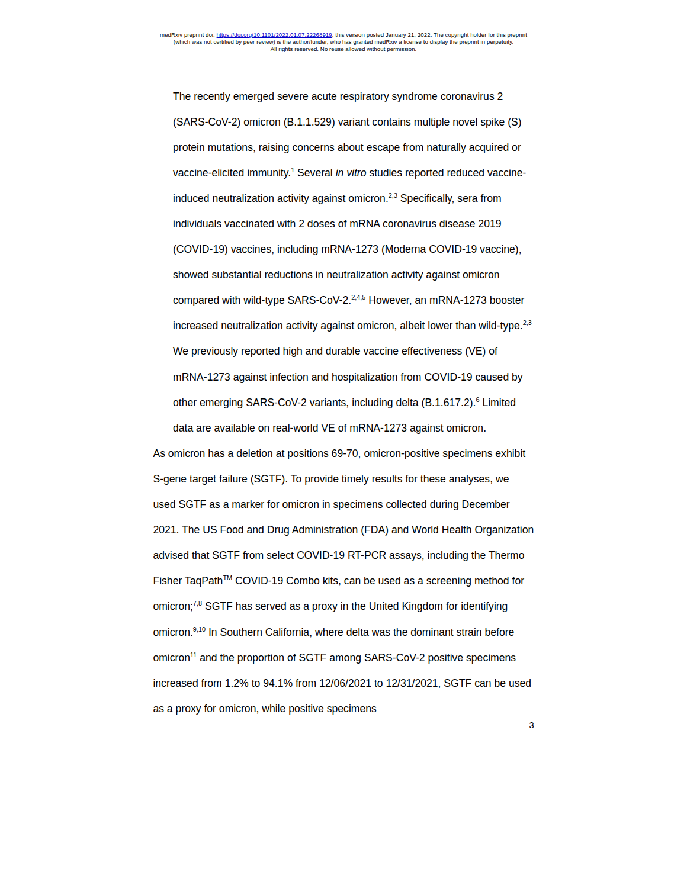medRxiv preprint doi: https://doi.org/10.1101/2022.01.07.22268919; this version posted January 21, 2022. The copyright holder for this preprint
(which was not certified by peer review) is the author/funder, who has granted medRxiv a license to display the preprint in perpetuity.
All rights reserved. No reuse allowed without permission.
The recently emerged severe acute respiratory syndrome coronavirus 2 (SARS-CoV-2) omicron (B.1.1.529) variant contains multiple novel spike (S) protein mutations, raising concerns about escape from naturally acquired or vaccine-elicited immunity.1 Several in vitro studies reported reduced vaccine-induced neutralization activity against omicron.2,3 Specifically, sera from individuals vaccinated with 2 doses of mRNA coronavirus disease 2019 (COVID-19) vaccines, including mRNA-1273 (Moderna COVID-19 vaccine), showed substantial reductions in neutralization activity against omicron compared with wild-type SARS-CoV-2.2,4,5 However, an mRNA-1273 booster increased neutralization activity against omicron, albeit lower than wild-type.2,3 We previously reported high and durable vaccine effectiveness (VE) of mRNA-1273 against infection and hospitalization from COVID-19 caused by other emerging SARS-CoV-2 variants, including delta (B.1.617.2).6 Limited data are available on real-world VE of mRNA-1273 against omicron.
As omicron has a deletion at positions 69-70, omicron-positive specimens exhibit S-gene target failure (SGTF). To provide timely results for these analyses, we used SGTF as a marker for omicron in specimens collected during December 2021. The US Food and Drug Administration (FDA) and World Health Organization advised that SGTF from select COVID-19 RT-PCR assays, including the Thermo Fisher TaqPathTM COVID-19 Combo kits, can be used as a screening method for omicron;7,8 SGTF has served as a proxy in the United Kingdom for identifying omicron.9,10 In Southern California, where delta was the dominant strain before omicron11 and the proportion of SGTF among SARS-CoV-2 positive specimens increased from 1.2% to 94.1% from 12/06/2021 to 12/31/2021, SGTF can be used as a proxy for omicron, while positive specimens
3